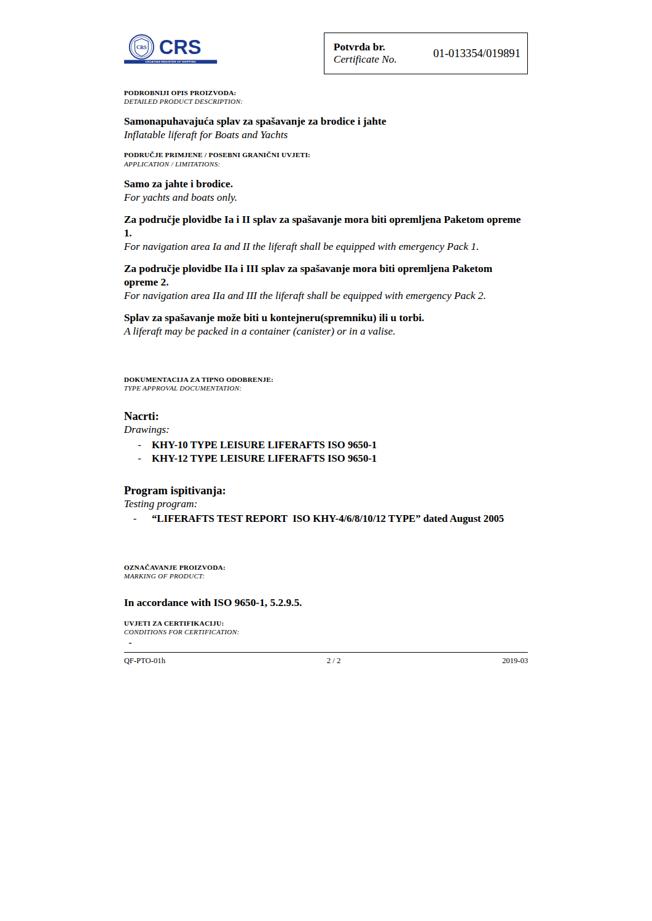CRS CRS CROATIAN REGISTER OF SHIPPING
Potvrda br. Certificate No.
01-013354/019891
PODROBNIJI OPIS PROIZVODA: DETAILED PRODUCT DESCRIPTION:
Samonapuhavajuća splav za spašavanje za brodice i jahte Inflatable liferaft for Boats and Yachts
PODRUČJE PRIMJENE / POSEBNI GRANIČNI UVJETI: APPLICATION / LIMITATIONS:
Samo za jahte i brodice. For yachts and boats only.
Za područje plovidbe Ia i II splav za spašavanje mora biti opremljena Paketom opreme 1. For navigation area Ia and II the liferaft shall be equipped with emergency Pack 1.
Za područje plovidbe IIa i III splav za spašavanje mora biti opremljena Paketom opreme 2. For navigation area IIa and III the liferaft shall be equipped with emergency Pack 2.
Splav za spašavanje može biti u kontejneru(spremniku) ili u torbi. A liferaft may be packed in a container (canister) or in a valise.
DOKUMENTACIJA ZA TIPNO ODOBRENJE: TYPE APPROVAL DOCUMENTATION:
Nacrti: Drawings:
KHY-10 TYPE LEISURE LIFERAFTS ISO 9650-1
KHY-12 TYPE LEISURE LIFERAFTS ISO 9650-1
Program ispitivanja: Testing program:
“LIFERAFTS TEST REPORT ISO KHY-4/6/8/10/12 TYPE” dated August 2005
OZNAČAVANJE PROIZVODA: MARKING OF PRODUCT:
In accordance with ISO 9650-1, 5.2.9.5.
UVJETI ZA CERTIFIKACIJU: CONDITIONS FOR CERTIFICATION:
-
QF-PTO-01h
2 / 2
2019-03